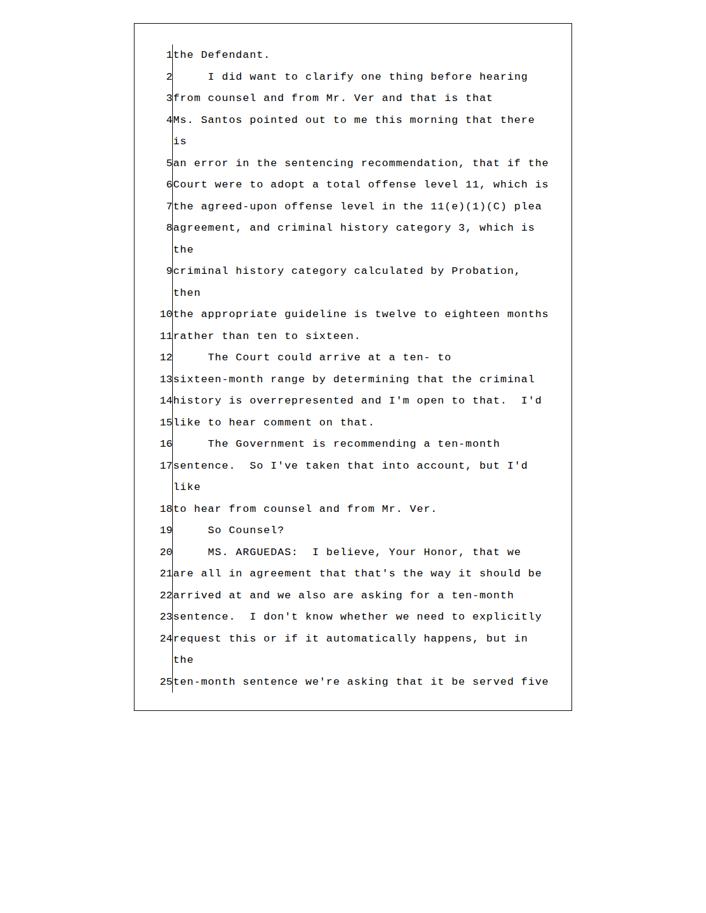| 1 | the Defendant. |
| 2 | I did want to clarify one thing before hearing |
| 3 | from counsel and from Mr. Ver and that is that |
| 4 | Ms. Santos pointed out to me this morning that there is |
| 5 | an error in the sentencing recommendation, that if the |
| 6 | Court were to adopt a total offense level 11, which is |
| 7 | the agreed-upon offense level in the 11(e)(1)(C) plea |
| 8 | agreement, and criminal history category 3, which is the |
| 9 | criminal history category calculated by Probation, then |
| 10 | the appropriate guideline is twelve to eighteen months |
| 11 | rather than ten to sixteen. |
| 12 | The Court could arrive at a ten- to |
| 13 | sixteen-month range by determining that the criminal |
| 14 | history is overrepresented and I'm open to that. I'd |
| 15 | like to hear comment on that. |
| 16 | The Government is recommending a ten-month |
| 17 | sentence. So I've taken that into account, but I'd like |
| 18 | to hear from counsel and from Mr. Ver. |
| 19 | So Counsel? |
| 20 | MS. ARGUEDAS: I believe, Your Honor, that we |
| 21 | are all in agreement that that's the way it should be |
| 22 | arrived at and we also are asking for a ten-month |
| 23 | sentence. I don't know whether we need to explicitly |
| 24 | request this or if it automatically happens, but in the |
| 25 | ten-month sentence we're asking that it be served five |